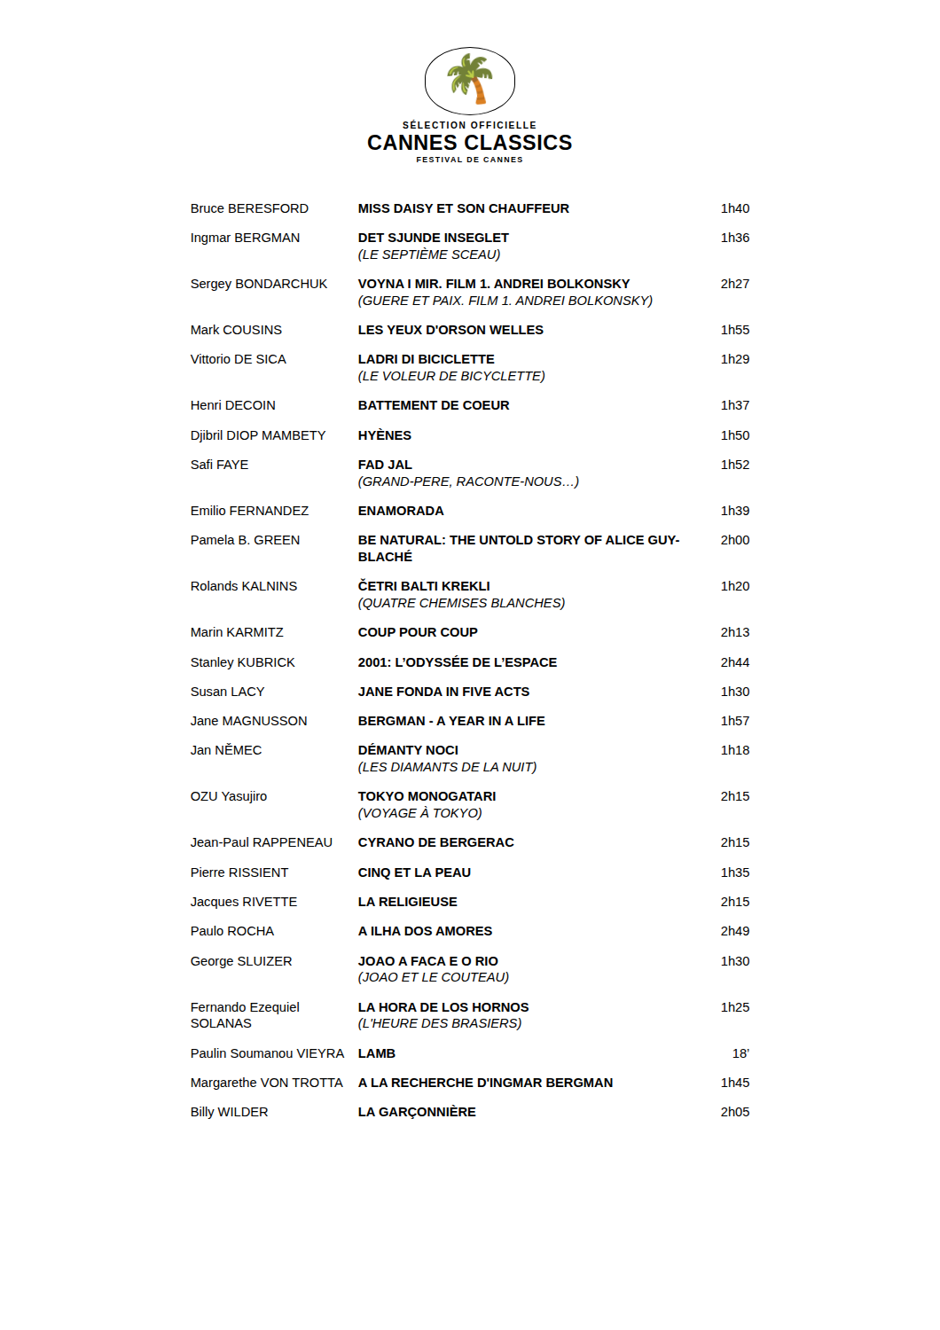🌴
SÉLECTION OFFICIELLE
CANNES CLASSICS
FESTIVAL DE CANNES
| Bruce BERESFORD | MISS DAISY ET SON CHAUFFEUR | 1h40 |
| Ingmar BERGMAN | DET SJUNDE INSEGLET (LE SEPTIÈME SCEAU) | 1h36 |
| Sergey BONDARCHUK | VOYNA I MIR. FILM 1. ANDREI BOLKONSKY (GUERE ET PAIX. FILM 1. ANDREI BOLKONSKY) | 2h27 |
| Mark COUSINS | LES YEUX D'ORSON WELLES | 1h55 |
| Vittorio DE SICA | LADRI DI BICICLETTE (LE VOLEUR DE BICYCLETTE) | 1h29 |
| Henri DECOIN | BATTEMENT DE COEUR | 1h37 |
| Djibril DIOP MAMBETY | HYÈNES | 1h50 |
| Safi FAYE | FAD JAL (GRAND-PERE, RACONTE-NOUS…) | 1h52 |
| Emilio FERNANDEZ | ENAMORADA | 1h39 |
| Pamela B. GREEN | BE NATURAL: THE UNTOLD STORY OF ALICE GUY-BLACHÉ | 2h00 |
| Rolands KALNINS | ČETRI BALTI KREKLI (QUATRE CHEMISES BLANCHES) | 1h20 |
| Marin KARMITZ | COUP POUR COUP | 2h13 |
| Stanley KUBRICK | 2001: L’ODYSSÉE DE L’ESPACE | 2h44 |
| Susan LACY | JANE FONDA IN FIVE ACTS | 1h30 |
| Jane MAGNUSSON | BERGMAN - A YEAR IN A LIFE | 1h57 |
| Jan NĚMEC | DÉMANTY NOCI (LES DIAMANTS DE LA NUIT) | 1h18 |
| OZU Yasujiro | TOKYO MONOGATARI (VOYAGE À TOKYO) | 2h15 |
| Jean-Paul RAPPENEAU | CYRANO DE BERGERAC | 2h15 |
| Pierre RISSIENT | CINQ ET LA PEAU | 1h35 |
| Jacques RIVETTE | LA RELIGIEUSE | 2h15 |
| Paulo ROCHA | A ILHA DOS AMORES | 2h49 |
| George SLUIZER | JOAO A FACA E O RIO (JOAO ET LE COUTEAU) | 1h30 |
| Fernando Ezequiel SOLANAS | LA HORA DE LOS HORNOS (L'HEURE DES BRASIERS) | 1h25 |
| Paulin Soumanou VIEYRA | LAMB | 18’ |
| Margarethe VON TROTTA | A LA RECHERCHE D'INGMAR BERGMAN | 1h45 |
| Billy WILDER | LA GARÇONNIÈRE | 2h05 |